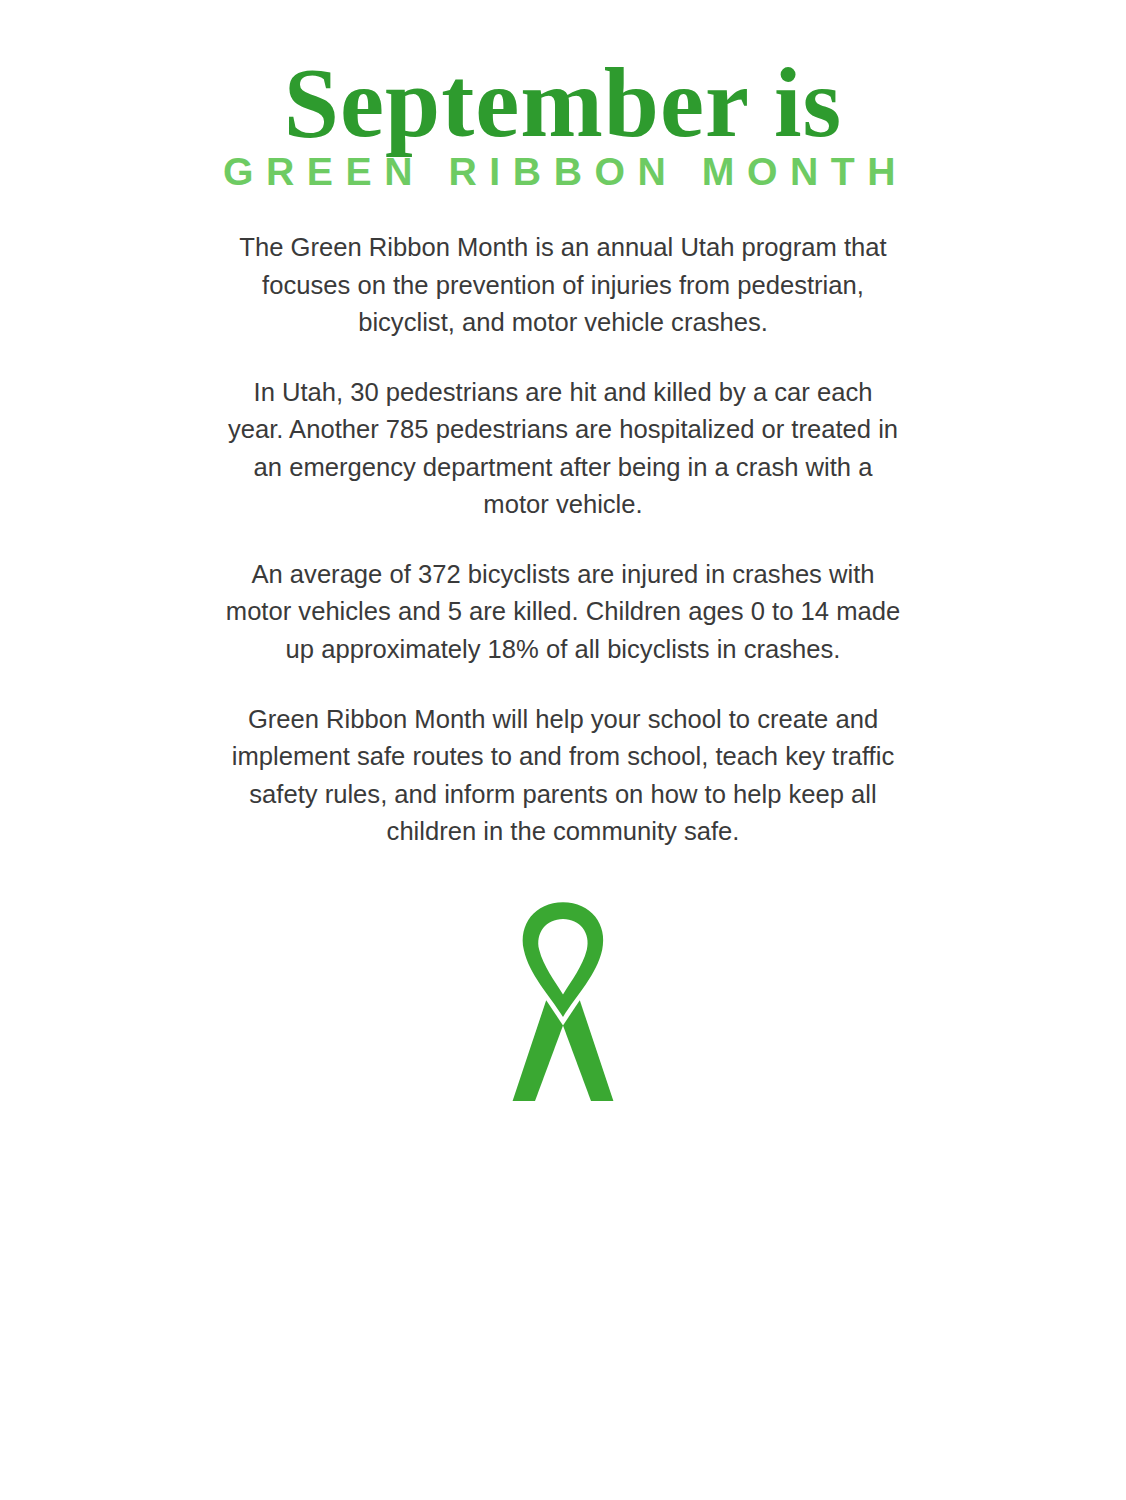September is Green Ribbon Month
The Green Ribbon Month is an annual Utah program that focuses on the prevention of injuries from pedestrian, bicyclist, and motor vehicle crashes.
In Utah, 30 pedestrians are hit and killed by a car each year. Another 785 pedestrians are hospitalized or treated in an emergency department after being in a crash with a motor vehicle.
An average of 372 bicyclists are injured in crashes with motor vehicles and 5 are killed. Children ages 0 to 14 made up approximately 18% of all bicyclists in crashes.
Green Ribbon Month will help your school to create and implement safe routes to and from school, teach key traffic safety rules, and inform parents on how to help keep all children in the community safe.